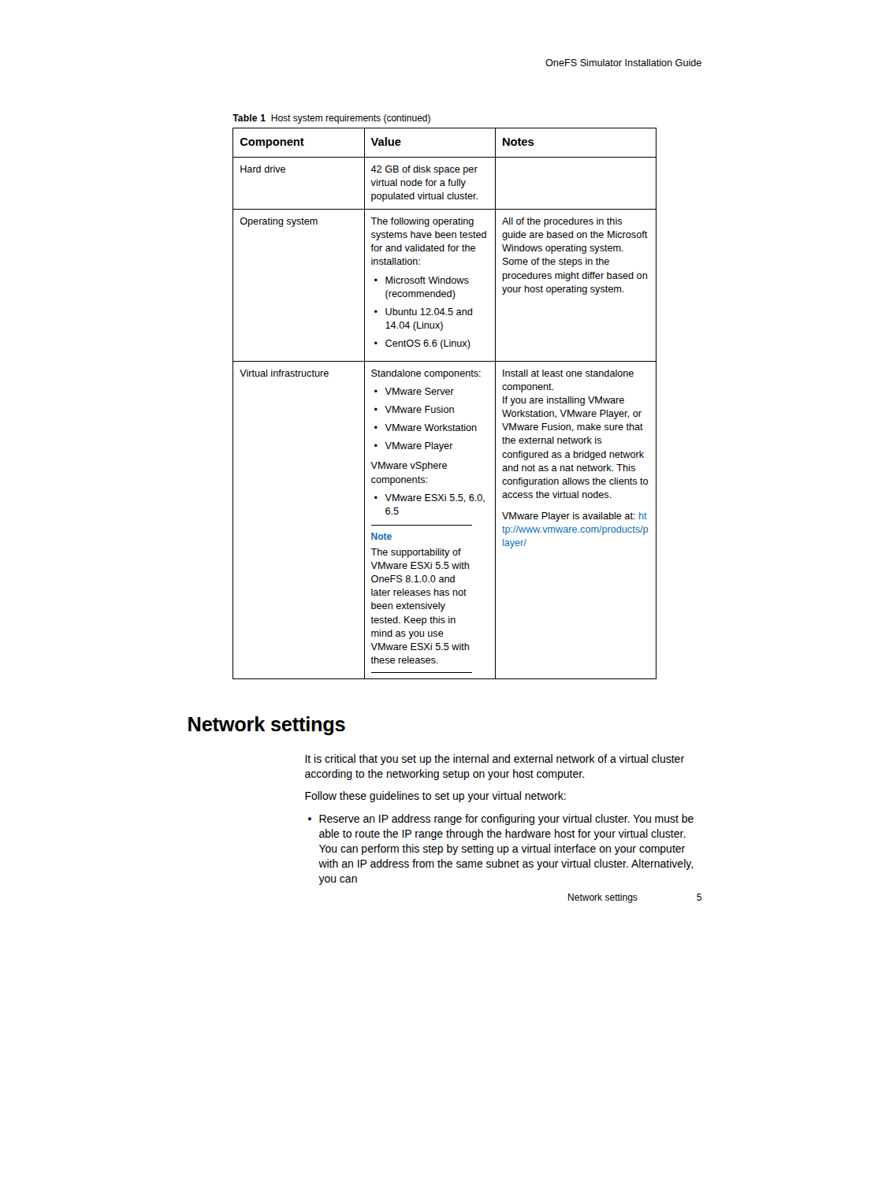OneFS Simulator Installation Guide
Table 1 Host system requirements (continued)
| Component | Value | Notes |
| --- | --- | --- |
| Hard drive | 42 GB of disk space per virtual node for a fully populated virtual cluster. | |
| Operating system | The following operating systems have been tested for and validated for the installation: Microsoft Windows (recommended) Ubuntu 12.04.5 and 14.04 (Linux) CentOS 6.6 (Linux) | All of the procedures in this guide are based on the Microsoft Windows operating system. Some of the steps in the procedures might differ based on your host operating system. |
| Virtual infrastructure | Standalone components: VMware Server VMware Fusion VMware Workstation VMware Player VMware vSphere components: VMware ESXi 5.5, 6.0, 6.5 Note The supportability of VMware ESXi 5.5 with OneFS 8.1.0.0 and later releases has not been extensively tested. Keep this in mind as you use VMware ESXi 5.5 with these releases. | Install at least one standalone component. If you are installing VMware Workstation, VMware Player, or VMware Fusion, make sure that the external network is configured as a bridged network and not as a nat network. This configuration allows the clients to access the virtual nodes. VMware Player is available at: http://www.vmware.com/products/player/ |
Network settings
It is critical that you set up the internal and external network of a virtual cluster according to the networking setup on your host computer.
Follow these guidelines to set up your virtual network:
Reserve an IP address range for configuring your virtual cluster. You must be able to route the IP range through the hardware host for your virtual cluster. You can perform this step by setting up a virtual interface on your computer with an IP address from the same subnet as your virtual cluster. Alternatively, you can
Network settings 5